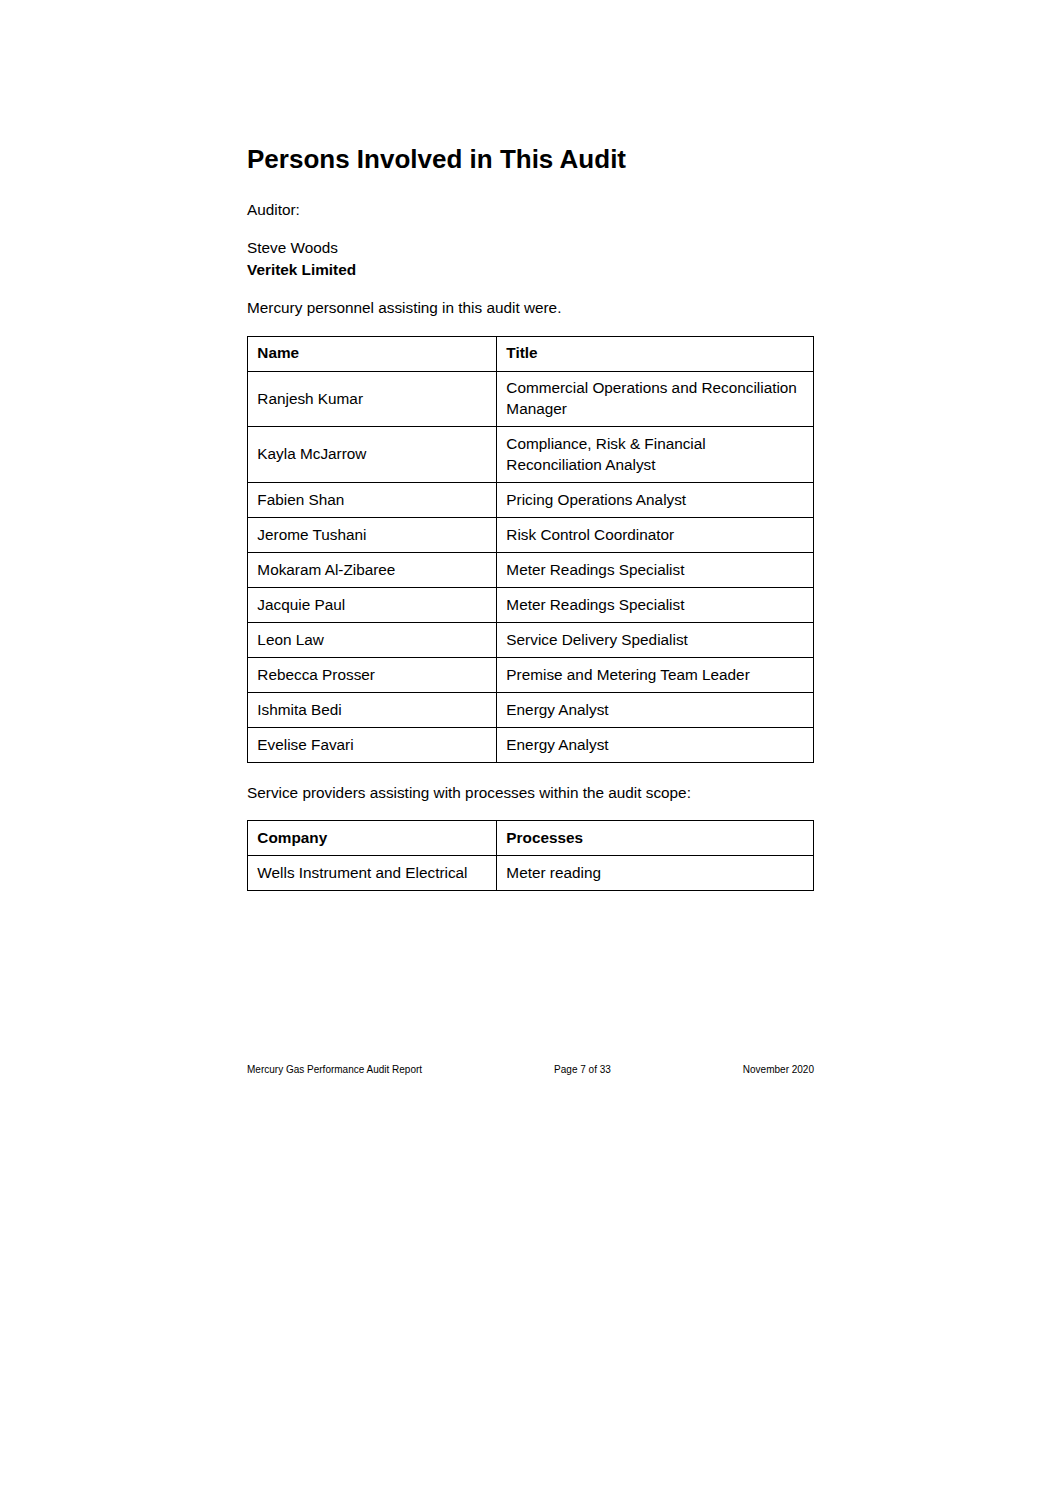Persons Involved in This Audit
Auditor:
Steve Woods
Veritek Limited
Mercury personnel assisting in this audit were.
| Name | Title |
| --- | --- |
| Ranjesh Kumar | Commercial Operations and Reconciliation Manager |
| Kayla McJarrow | Compliance, Risk & Financial Reconciliation Analyst |
| Fabien Shan | Pricing Operations Analyst |
| Jerome Tushani | Risk Control Coordinator |
| Mokaram Al-Zibaree | Meter Readings Specialist |
| Jacquie Paul | Meter Readings Specialist |
| Leon Law | Service Delivery Spedialist |
| Rebecca Prosser | Premise and Metering Team Leader |
| Ishmita Bedi | Energy Analyst |
| Evelise Favari | Energy Analyst |
Service providers assisting with processes within the audit scope:
| Company | Processes |
| --- | --- |
| Wells Instrument and Electrical | Meter reading |
Mercury Gas Performance Audit Report
Page 7 of 33
November 2020